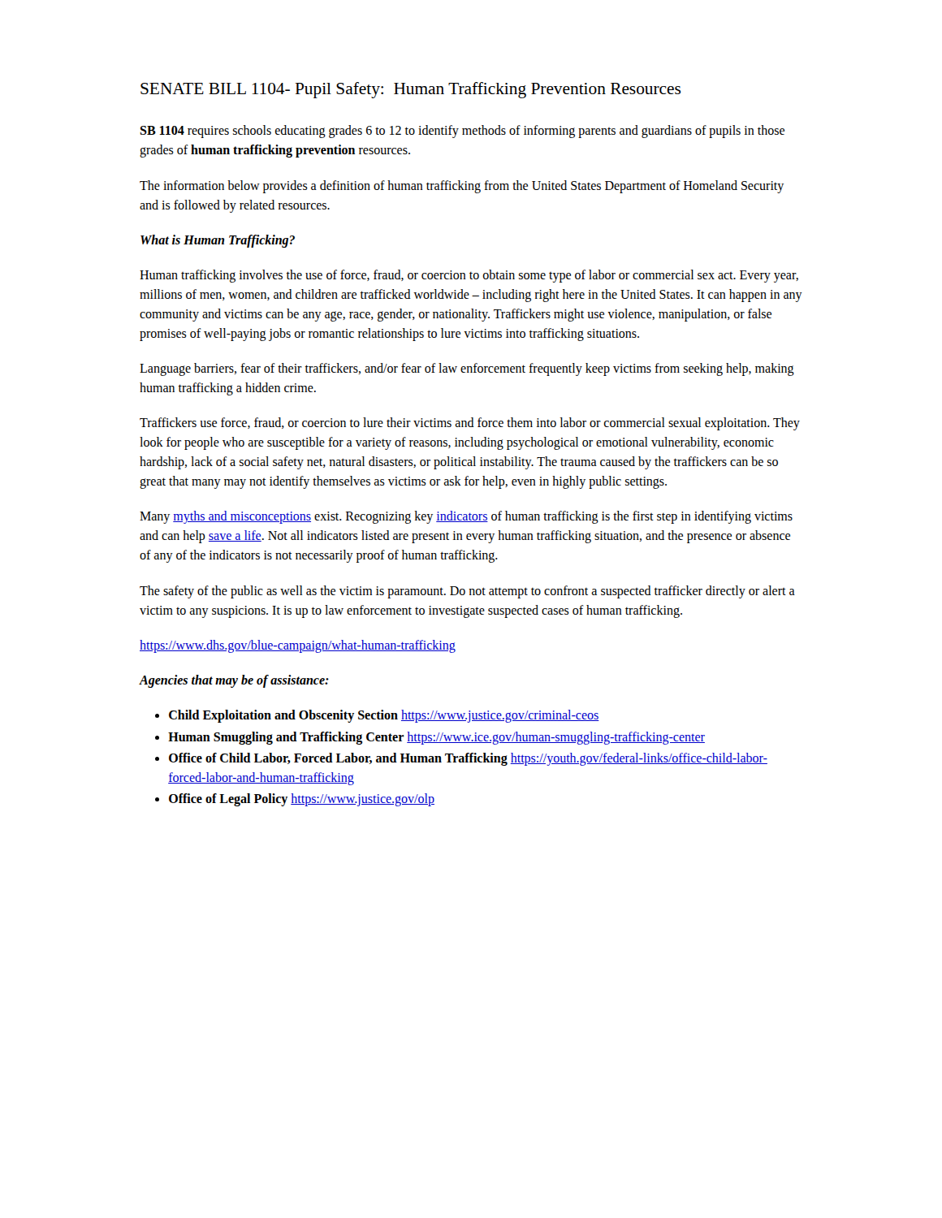SENATE BILL 1104- Pupil Safety: Human Trafficking Prevention Resources
SB 1104 requires schools educating grades 6 to 12 to identify methods of informing parents and guardians of pupils in those grades of human trafficking prevention resources.
The information below provides a definition of human trafficking from the United States Department of Homeland Security and is followed by related resources.
What is Human Trafficking?
Human trafficking involves the use of force, fraud, or coercion to obtain some type of labor or commercial sex act. Every year, millions of men, women, and children are trafficked worldwide – including right here in the United States. It can happen in any community and victims can be any age, race, gender, or nationality. Traffickers might use violence, manipulation, or false promises of well-paying jobs or romantic relationships to lure victims into trafficking situations.
Language barriers, fear of their traffickers, and/or fear of law enforcement frequently keep victims from seeking help, making human trafficking a hidden crime.
Traffickers use force, fraud, or coercion to lure their victims and force them into labor or commercial sexual exploitation. They look for people who are susceptible for a variety of reasons, including psychological or emotional vulnerability, economic hardship, lack of a social safety net, natural disasters, or political instability. The trauma caused by the traffickers can be so great that many may not identify themselves as victims or ask for help, even in highly public settings.
Many myths and misconceptions exist. Recognizing key indicators of human trafficking is the first step in identifying victims and can help save a life. Not all indicators listed are present in every human trafficking situation, and the presence or absence of any of the indicators is not necessarily proof of human trafficking.
The safety of the public as well as the victim is paramount. Do not attempt to confront a suspected trafficker directly or alert a victim to any suspicions. It is up to law enforcement to investigate suspected cases of human trafficking.
https://www.dhs.gov/blue-campaign/what-human-trafficking
Agencies that may be of assistance:
Child Exploitation and Obscenity Section https://www.justice.gov/criminal-ceos
Human Smuggling and Trafficking Center https://www.ice.gov/human-smuggling-trafficking-center
Office of Child Labor, Forced Labor, and Human Trafficking https://youth.gov/federal-links/office-child-labor-forced-labor-and-human-trafficking
Office of Legal Policy https://www.justice.gov/olp